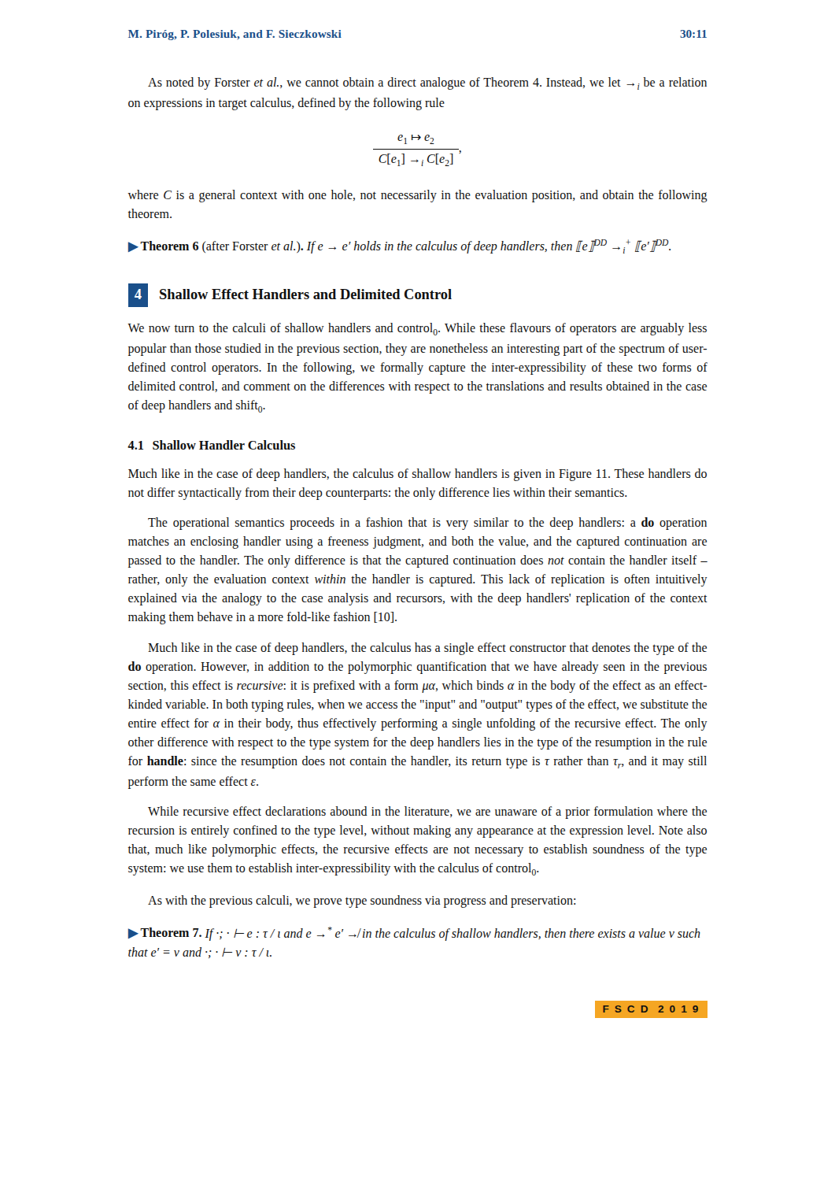M. Piróg, P. Polesiuk, and F. Sieczkowski 30:11
As noted by Forster et al., we cannot obtain a direct analogue of Theorem 4. Instead, we let →i be a relation on expressions in target calculus, defined by the following rule
e1 ↦ e2 C[e1] →i C[e2] ,
where C is a general context with one hole, not necessarily in the evaluation position, and obtain the following theorem.
▶ Theorem 6 (after Forster et al.). If e → e′ holds in the calculus of deep handlers, then ⟦e⟧DD →i+ ⟦e′⟧DD.
4 Shallow Effect Handlers and Delimited Control
We now turn to the calculi of shallow handlers and control0. While these flavours of operators are arguably less popular than those studied in the previous section, they are nonetheless an interesting part of the spectrum of user-defined control operators. In the following, we formally capture the inter-expressibility of these two forms of delimited control, and comment on the differences with respect to the translations and results obtained in the case of deep handlers and shift0.
4.1 Shallow Handler Calculus
Much like in the case of deep handlers, the calculus of shallow handlers is given in Figure 11. These handlers do not differ syntactically from their deep counterparts: the only difference lies within their semantics.
The operational semantics proceeds in a fashion that is very similar to the deep handlers: a do operation matches an enclosing handler using a freeness judgment, and both the value, and the captured continuation are passed to the handler. The only difference is that the captured continuation does not contain the handler itself – rather, only the evaluation context within the handler is captured. This lack of replication is often intuitively explained via the analogy to the case analysis and recursors, with the deep handlers' replication of the context making them behave in a more fold-like fashion [10].
Much like in the case of deep handlers, the calculus has a single effect constructor that denotes the type of the do operation. However, in addition to the polymorphic quantification that we have already seen in the previous section, this effect is recursive: it is prefixed with a form μα, which binds α in the body of the effect as an effect-kinded variable. In both typing rules, when we access the "input" and "output" types of the effect, we substitute the entire effect for α in their body, thus effectively performing a single unfolding of the recursive effect. The only other difference with respect to the type system for the deep handlers lies in the type of the resumption in the rule for handle: since the resumption does not contain the handler, its return type is τ rather than τr, and it may still perform the same effect ε.
While recursive effect declarations abound in the literature, we are unaware of a prior formulation where the recursion is entirely confined to the type level, without making any appearance at the expression level. Note also that, much like polymorphic effects, the recursive effects are not necessary to establish soundness of the type system: we use them to establish inter-expressibility with the calculus of control0.
As with the previous calculi, we prove type soundness via progress and preservation:
▶ Theorem 7. If ·; · ⊢ e : τ / ι and e →* e′ ↛ in the calculus of shallow handlers, then there exists a value v such that e′ = v and ·; · ⊢ v : τ / ι.
F S C D 2 0 1 9